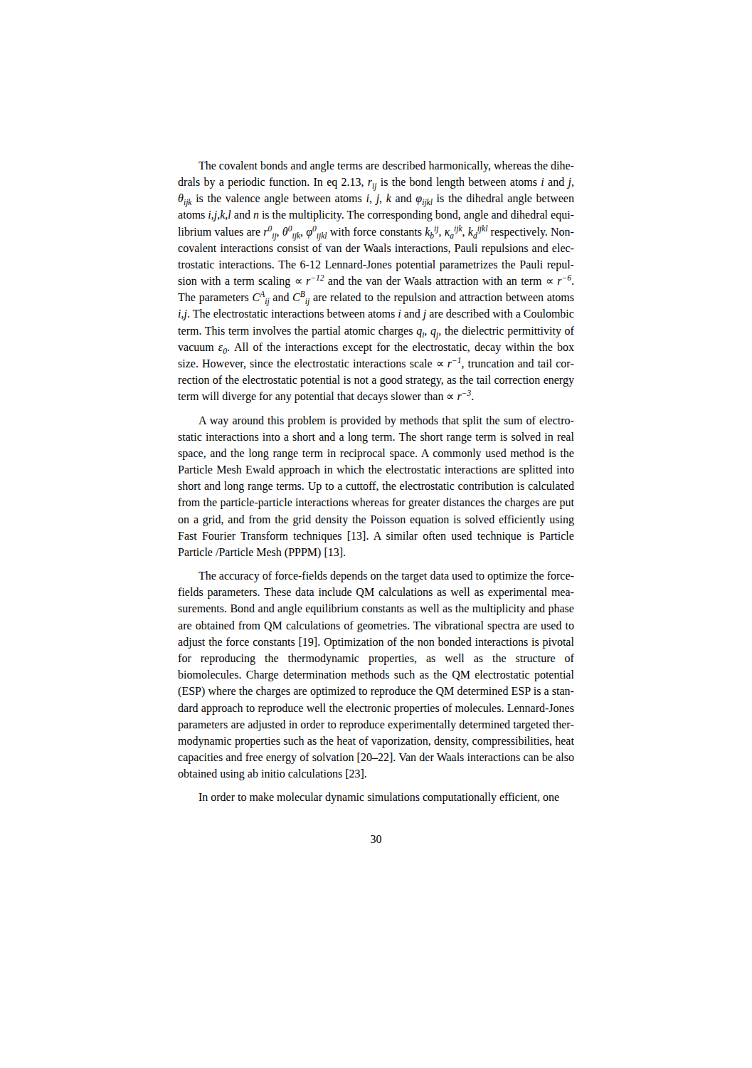The covalent bonds and angle terms are described harmonically, whereas the dihedrals by a periodic function. In eq 2.13, rij is the bond length between atoms i and j, θijk is the valence angle between atoms i, j, k and φijkl is the dihedral angle between atoms i,j,k,l and n is the multiplicity. The corresponding bond, angle and dihedral equilibrium values are r0ij, θ0ijk, φ0ijkl with force constants kbij, κaijk, kdijkl respectively. Non-covalent interactions consist of van der Waals interactions, Pauli repulsions and electrostatic interactions. The 6-12 Lennard-Jones potential parametrizes the Pauli repulsion with a term scaling ∝ r−12 and the van der Waals attraction with an term ∝ r−6. The parameters CAij and CBij are related to the repulsion and attraction between atoms i,j. The electrostatic interactions between atoms i and j are described with a Coulombic term. This term involves the partial atomic charges qi, qj, the dielectric permittivity of vacuum ε0. All of the interactions except for the electrostatic, decay within the box size. However, since the electrostatic interactions scale ∝ r−1, truncation and tail correction of the electrostatic potential is not a good strategy, as the tail correction energy term will diverge for any potential that decays slower than ∝ r−3.
A way around this problem is provided by methods that split the sum of electrostatic interactions into a short and a long term. The short range term is solved in real space, and the long range term in reciprocal space. A commonly used method is the Particle Mesh Ewald approach in which the electrostatic interactions are splitted into short and long range terms. Up to a cuttoff, the electrostatic contribution is calculated from the particle-particle interactions whereas for greater distances the charges are put on a grid, and from the grid density the Poisson equation is solved efficiently using Fast Fourier Transform techniques [13]. A similar often used technique is Particle Particle /Particle Mesh (PPPM) [13].
The accuracy of force-fields depends on the target data used to optimize the force-fields parameters. These data include QM calculations as well as experimental measurements. Bond and angle equilibrium constants as well as the multiplicity and phase are obtained from QM calculations of geometries. The vibrational spectra are used to adjust the force constants [19]. Optimization of the non bonded interactions is pivotal for reproducing the thermodynamic properties, as well as the structure of biomolecules. Charge determination methods such as the QM electrostatic potential (ESP) where the charges are optimized to reproduce the QM determined ESP is a standard approach to reproduce well the electronic properties of molecules. Lennard-Jones parameters are adjusted in order to reproduce experimentally determined targeted thermodynamic properties such as the heat of vaporization, density, compressibilities, heat capacities and free energy of solvation [20–22]. Van der Waals interactions can be also obtained using ab initio calculations [23].
In order to make molecular dynamic simulations computationally efficient, one
30